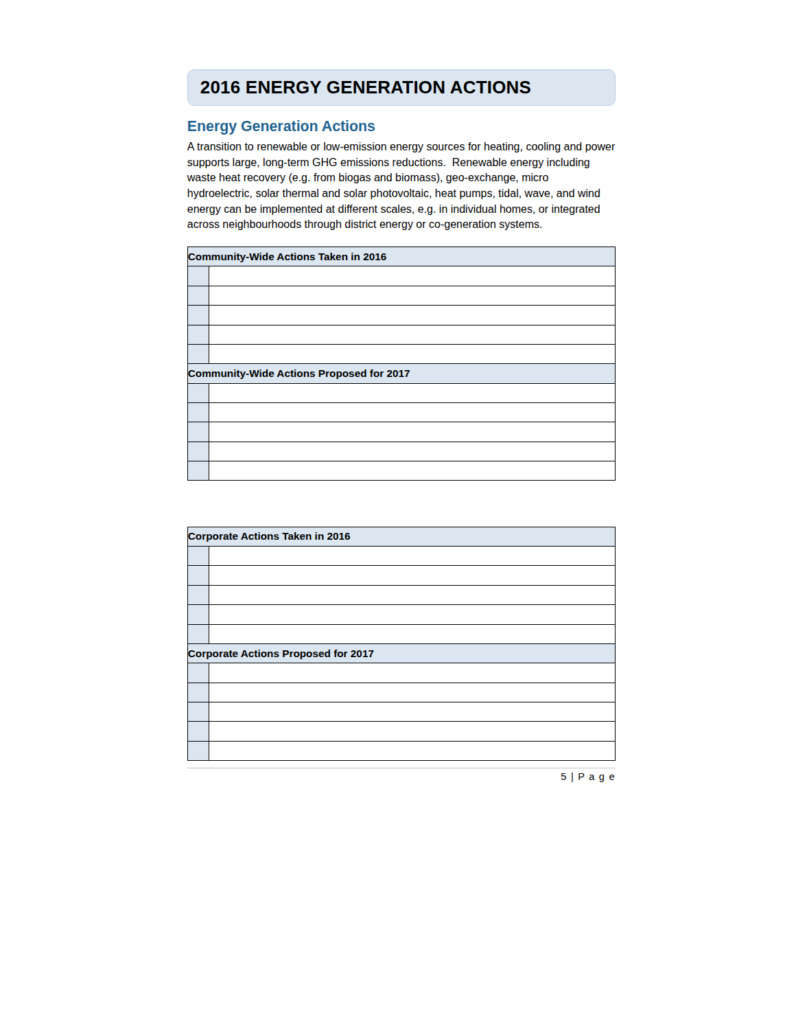2016 ENERGY GENERATION ACTIONS
Energy Generation Actions
A transition to renewable or low-emission energy sources for heating, cooling and power supports large, long-term GHG emissions reductions. Renewable energy including waste heat recovery (e.g. from biogas and biomass), geo-exchange, micro hydroelectric, solar thermal and solar photovoltaic, heat pumps, tidal, wave, and wind energy can be implemented at different scales, e.g. in individual homes, or integrated across neighbourhoods through district energy or co-generation systems.
| Community-Wide Actions Taken in 2016 |
| Community-Wide Actions Proposed for 2017 |
| Corporate Actions Taken in 2016 |
| Corporate Actions Proposed for 2017 |
5 | P a g e